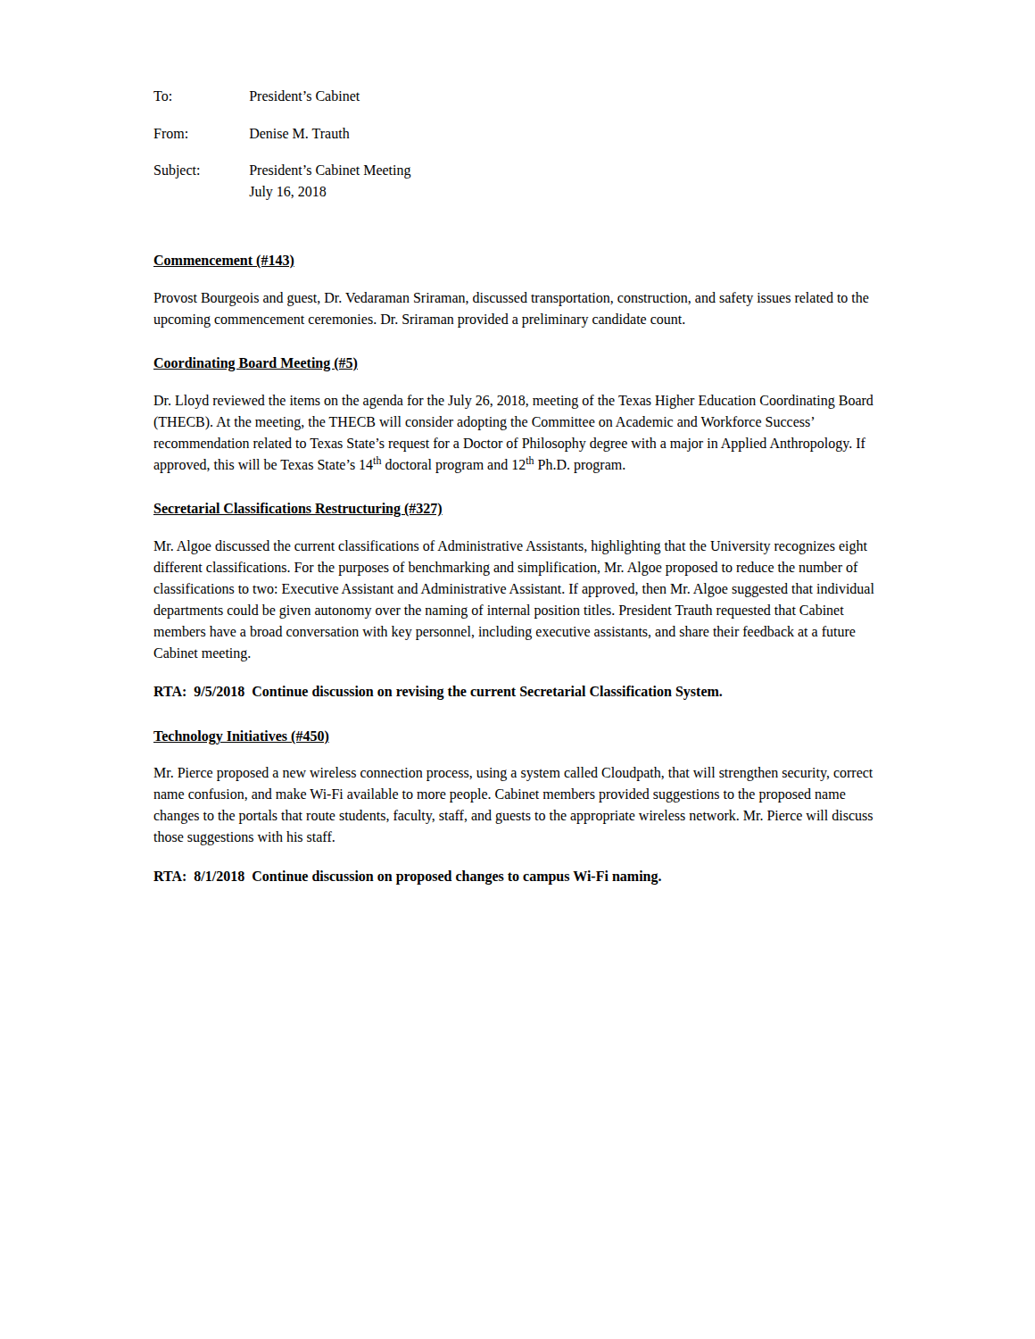| To: | President’s Cabinet |
| From: | Denise M. Trauth |
| Subject: | President’s Cabinet Meeting July 16, 2018 |
Commencement (#143)
Provost Bourgeois and guest, Dr. Vedaraman Sriraman, discussed transportation, construction, and safety issues related to the upcoming commencement ceremonies. Dr. Sriraman provided a preliminary candidate count.
Coordinating Board Meeting (#5)
Dr. Lloyd reviewed the items on the agenda for the July 26, 2018, meeting of the Texas Higher Education Coordinating Board (THECB). At the meeting, the THECB will consider adopting the Committee on Academic and Workforce Success’ recommendation related to Texas State’s request for a Doctor of Philosophy degree with a major in Applied Anthropology. If approved, this will be Texas State’s 14th doctoral program and 12th Ph.D. program.
Secretarial Classifications Restructuring (#327)
Mr. Algoe discussed the current classifications of Administrative Assistants, highlighting that the University recognizes eight different classifications. For the purposes of benchmarking and simplification, Mr. Algoe proposed to reduce the number of classifications to two: Executive Assistant and Administrative Assistant. If approved, then Mr. Algoe suggested that individual departments could be given autonomy over the naming of internal position titles. President Trauth requested that Cabinet members have a broad conversation with key personnel, including executive assistants, and share their feedback at a future Cabinet meeting.
RTA: 9/5/2018 Continue discussion on revising the current Secretarial Classification System.
Technology Initiatives (#450)
Mr. Pierce proposed a new wireless connection process, using a system called Cloudpath, that will strengthen security, correct name confusion, and make Wi-Fi available to more people. Cabinet members provided suggestions to the proposed name changes to the portals that route students, faculty, staff, and guests to the appropriate wireless network. Mr. Pierce will discuss those suggestions with his staff.
RTA: 8/1/2018 Continue discussion on proposed changes to campus Wi-Fi naming.